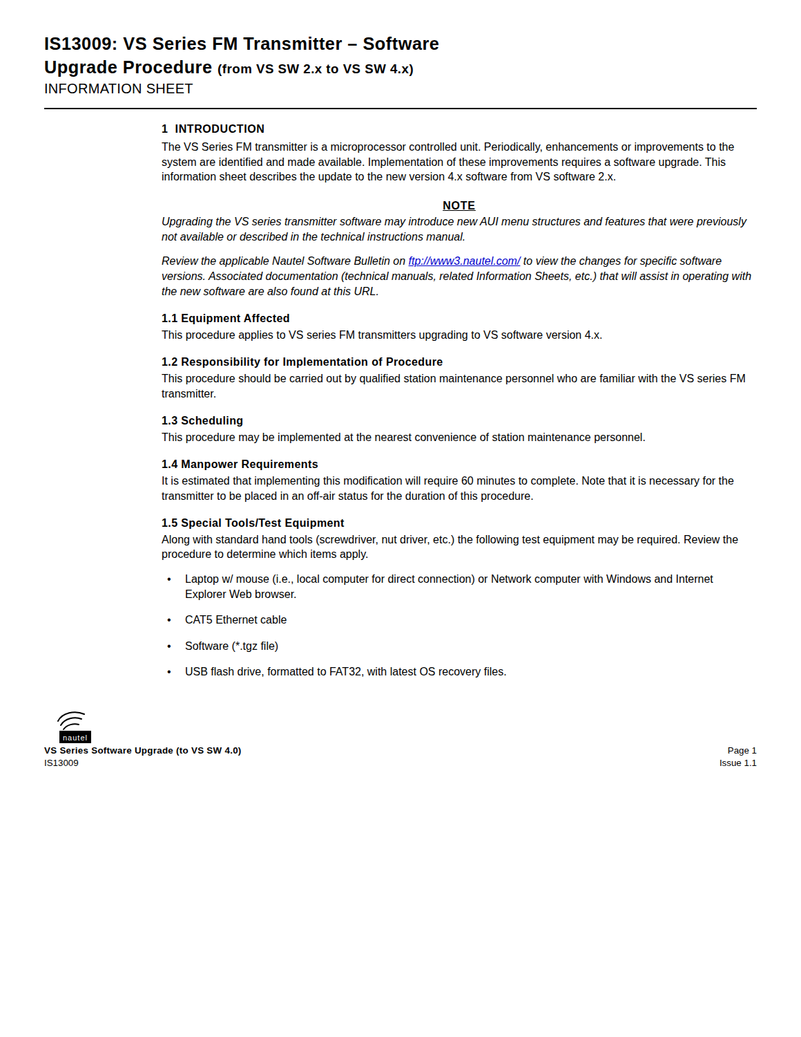IS13009: VS Series FM Transmitter – Software
Upgrade Procedure (from VS SW 2.x to VS SW 4.x)
INFORMATION SHEET
1 INTRODUCTION
The VS Series FM transmitter is a microprocessor controlled unit. Periodically, enhancements or improvements to the system are identified and made available. Implementation of these improvements requires a software upgrade. This information sheet describes the update to the new version 4.x software from VS software 2.x.
NOTE
Upgrading the VS series transmitter software may introduce new AUI menu structures and features that were previously not available or described in the technical instructions manual.
Review the applicable Nautel Software Bulletin on ftp://www3.nautel.com/ to view the changes for specific software versions. Associated documentation (technical manuals, related Information Sheets, etc.) that will assist in operating with the new software are also found at this URL.
1.1 Equipment Affected
This procedure applies to VS series FM transmitters upgrading to VS software version 4.x.
1.2 Responsibility for Implementation of Procedure
This procedure should be carried out by qualified station maintenance personnel who are familiar with the VS series FM transmitter.
1.3 Scheduling
This procedure may be implemented at the nearest convenience of station maintenance personnel.
1.4 Manpower Requirements
It is estimated that implementing this modification will require 60 minutes to complete. Note that it is necessary for the transmitter to be placed in an off-air status for the duration of this procedure.
1.5 Special Tools/Test Equipment
Along with standard hand tools (screwdriver, nut driver, etc.) the following test equipment may be required. Review the procedure to determine which items apply.
Laptop w/ mouse (i.e., local computer for direct connection) or Network computer with Windows and Internet Explorer Web browser.
CAT5 Ethernet cable
Software (*.tgz file)
USB flash drive, formatted to FAT32, with latest OS recovery files.
nautel
VS Series Software Upgrade (to VS SW 4.0) IS13009
Page 1 Issue 1.1